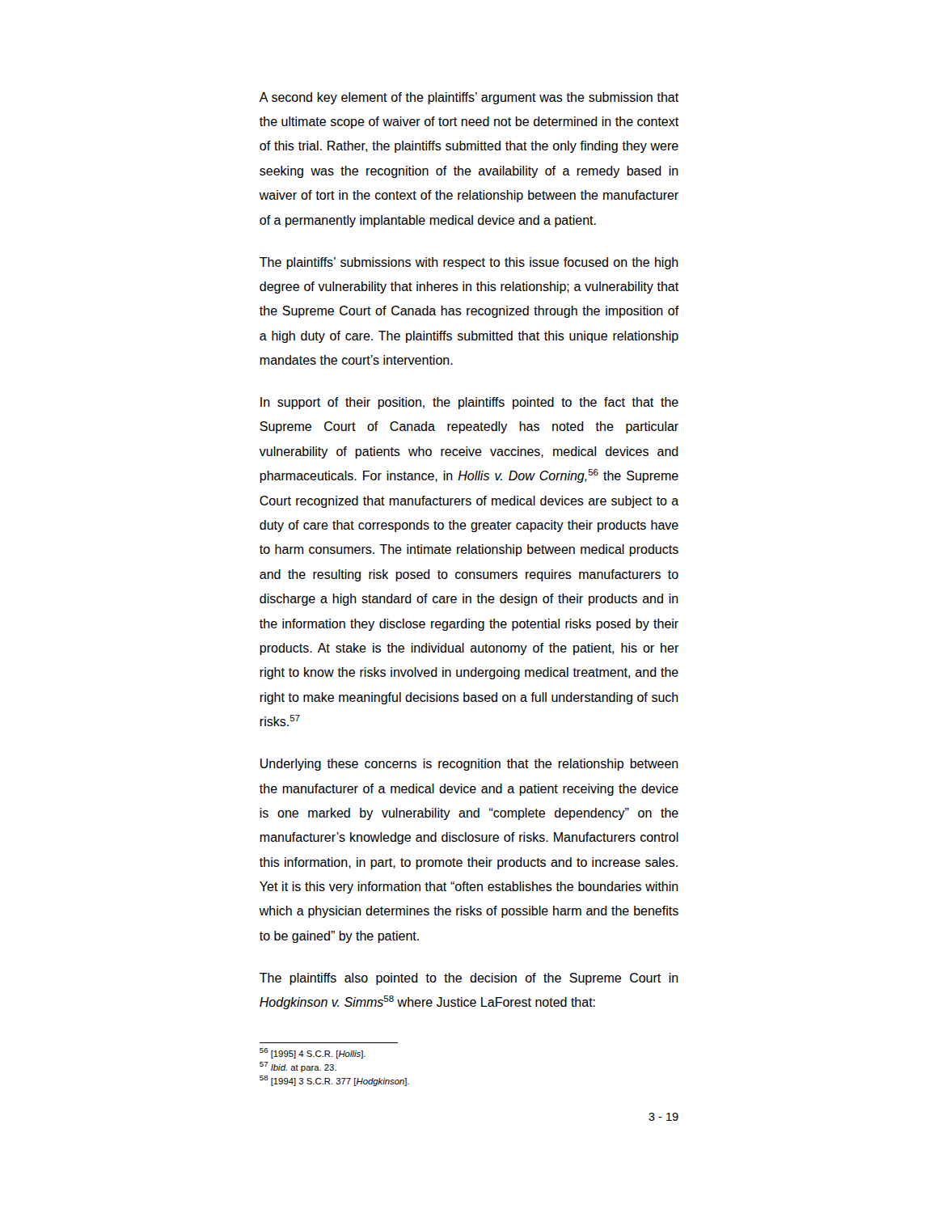A second key element of the plaintiffs’ argument was the submission that the ultimate scope of waiver of tort need not be determined in the context of this trial. Rather, the plaintiffs submitted that the only finding they were seeking was the recognition of the availability of a remedy based in waiver of tort in the context of the relationship between the manufacturer of a permanently implantable medical device and a patient.
The plaintiffs’ submissions with respect to this issue focused on the high degree of vulnerability that inheres in this relationship; a vulnerability that the Supreme Court of Canada has recognized through the imposition of a high duty of care. The plaintiffs submitted that this unique relationship mandates the court’s intervention.
In support of their position, the plaintiffs pointed to the fact that the Supreme Court of Canada repeatedly has noted the particular vulnerability of patients who receive vaccines, medical devices and pharmaceuticals. For instance, in Hollis v. Dow Corning,56 the Supreme Court recognized that manufacturers of medical devices are subject to a duty of care that corresponds to the greater capacity their products have to harm consumers. The intimate relationship between medical products and the resulting risk posed to consumers requires manufacturers to discharge a high standard of care in the design of their products and in the information they disclose regarding the potential risks posed by their products. At stake is the individual autonomy of the patient, his or her right to know the risks involved in undergoing medical treatment, and the right to make meaningful decisions based on a full understanding of such risks.57
Underlying these concerns is recognition that the relationship between the manufacturer of a medical device and a patient receiving the device is one marked by vulnerability and “complete dependency” on the manufacturer’s knowledge and disclosure of risks. Manufacturers control this information, in part, to promote their products and to increase sales. Yet it is this very information that “often establishes the boundaries within which a physician determines the risks of possible harm and the benefits to be gained” by the patient.
The plaintiffs also pointed to the decision of the Supreme Court in Hodgkinson v. Simms58 where Justice LaForest noted that:
56 [1995] 4 S.C.R. [Hollis].
57 Ibid. at para. 23.
58 [1994] 3 S.C.R. 377 [Hodgkinson].
3 - 19